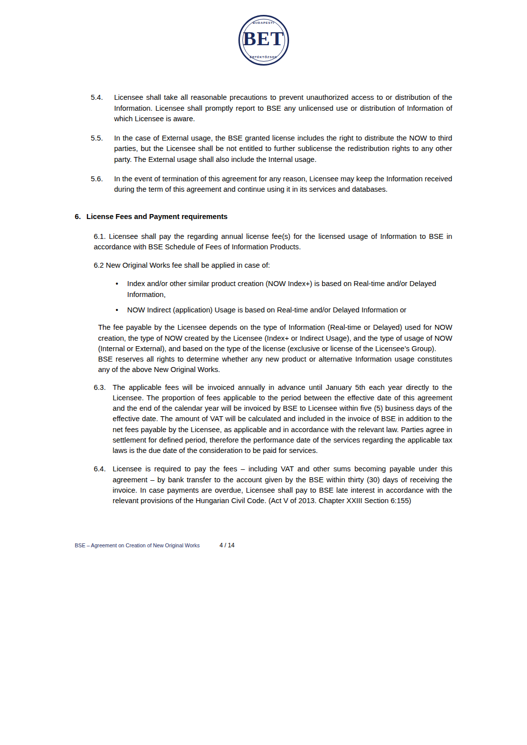BUDAPESTI BET ÉRTÉKTŐZSDE
5.4. Licensee shall take all reasonable precautions to prevent unauthorized access to or distribution of the Information. Licensee shall promptly report to BSE any unlicensed use or distribution of Information of which Licensee is aware.
5.5. In the case of External usage, the BSE granted license includes the right to distribute the NOW to third parties, but the Licensee shall be not entitled to further sublicense the redistribution rights to any other party. The External usage shall also include the Internal usage.
5.6. In the event of termination of this agreement for any reason, Licensee may keep the Information received during the term of this agreement and continue using it in its services and databases.
6. License Fees and Payment requirements
6.1. Licensee shall pay the regarding annual license fee(s) for the licensed usage of Information to BSE in accordance with BSE Schedule of Fees of Information Products.
6.2 New Original Works fee shall be applied in case of:
Index and/or other similar product creation (NOW Index+) is based on Real-time and/or Delayed Information,
NOW Indirect (application) Usage is based on Real-time and/or Delayed Information or
The fee payable by the Licensee depends on the type of Information (Real-time or Delayed) used for NOW creation, the type of NOW created by the Licensee (Index+ or Indirect Usage), and the type of usage of NOW (Internal or External), and based on the type of the license (exclusive or license of the Licensee’s Group).
BSE reserves all rights to determine whether any new product or alternative Information usage constitutes any of the above New Original Works.
6.3. The applicable fees will be invoiced annually in advance until January 5th each year directly to the Licensee. The proportion of fees applicable to the period between the effective date of this agreement and the end of the calendar year will be invoiced by BSE to Licensee within five (5) business days of the effective date. The amount of VAT will be calculated and included in the invoice of BSE in addition to the net fees payable by the Licensee, as applicable and in accordance with the relevant law. Parties agree in settlement for defined period, therefore the performance date of the services regarding the applicable tax laws is the due date of the consideration to be paid for services.
6.4. Licensee is required to pay the fees – including VAT and other sums becoming payable under this agreement – by bank transfer to the account given by the BSE within thirty (30) days of receiving the invoice. In case payments are overdue, Licensee shall pay to BSE late interest in accordance with the relevant provisions of the Hungarian Civil Code. (Act V of 2013. Chapter XXIII Section 6:155)
BSE – Agreement on Creation of New Original Works 4 / 14